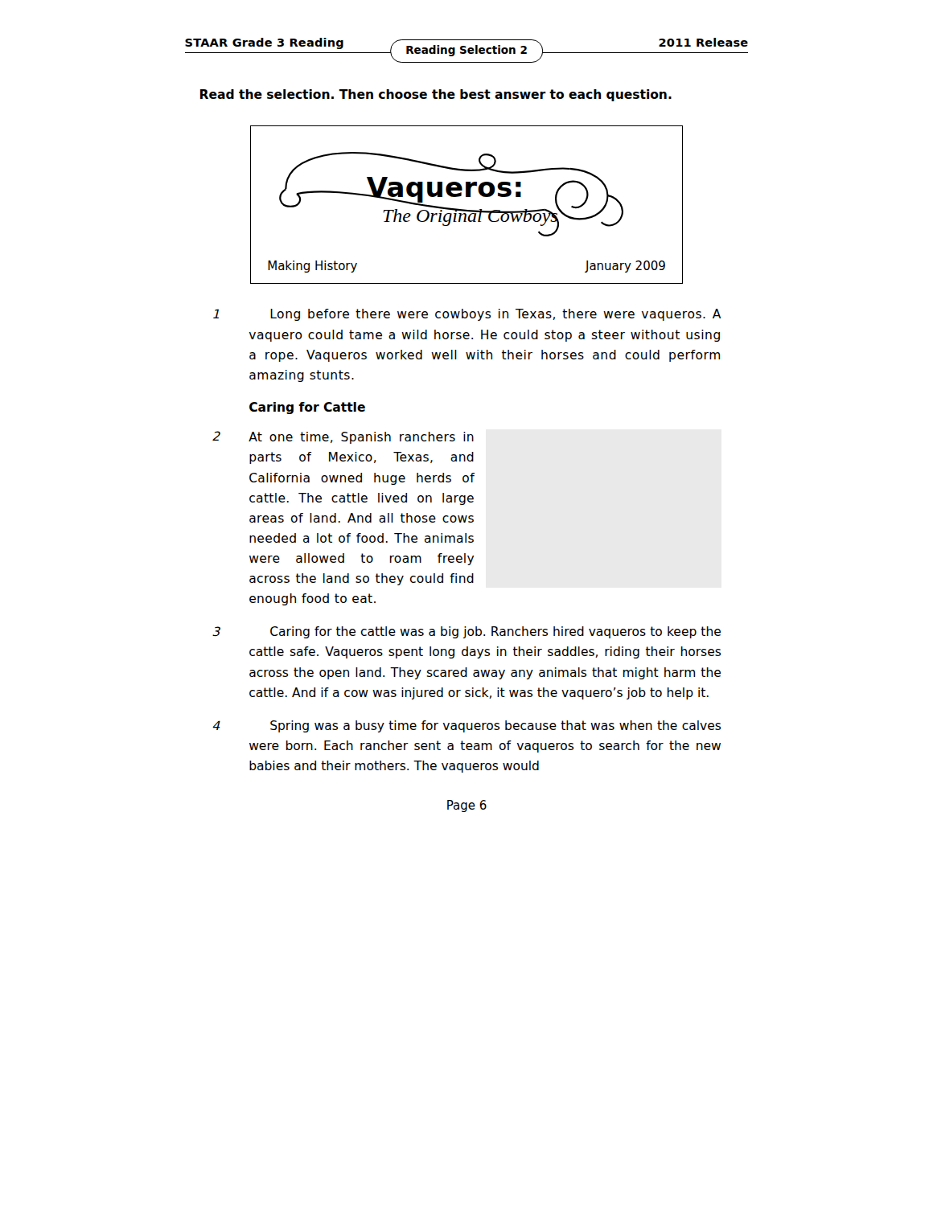STAAR Grade 3 Reading
2011 Release
Reading Selection 2
Read the selection. Then choose the best answer to each question.
Vaqueros:
The Original Cowboys
Making History January 2009
1 Long before there were cowboys in Texas, there were vaqueros. A vaquero could tame a wild horse. He could stop a steer without using a rope. Vaqueros worked well with their horses and could perform amazing stunts.
Caring for Cattle
2
At one time, Spanish ranchers in parts of Mexico, Texas, and California owned huge herds of cattle. The cattle lived on large areas of land. And all those cows needed a lot of food. The animals were allowed to roam freely across the land so they could find enough food to eat.
3 Caring for the cattle was a big job. Ranchers hired vaqueros to keep the cattle safe. Vaqueros spent long days in their saddles, riding their horses across the open land. They scared away any animals that might harm the cattle. And if a cow was injured or sick, it was the vaquero’s job to help it.
4 Spring was a busy time for vaqueros because that was when the calves were born. Each rancher sent a team of vaqueros to search for the new babies and their mothers. The vaqueros would
Page 6